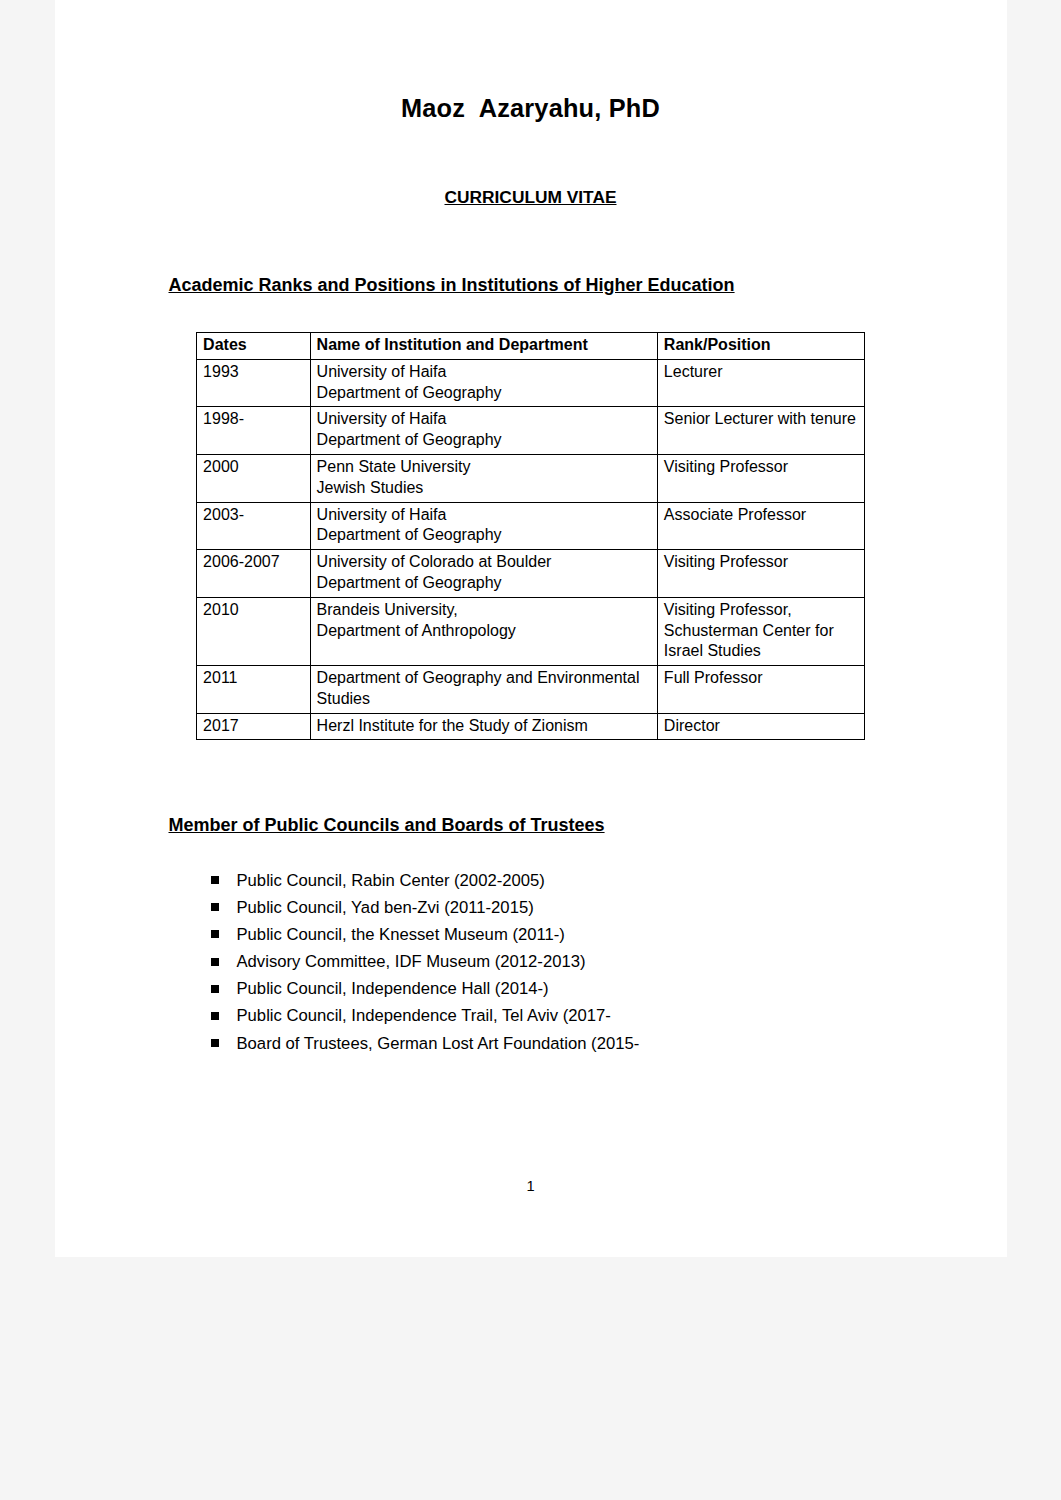Maoz Azaryahu, PhD
CURRICULUM VITAE
Academic Ranks and Positions in Institutions of Higher Education
| Dates | Name of Institution and Department | Rank/Position |
| --- | --- | --- |
| 1993 | University of Haifa Department of Geography | Lecturer |
| 1998- | University of Haifa Department of Geography | Senior Lecturer with tenure |
| 2000 | Penn State University Jewish Studies | Visiting Professor |
| 2003- | University of Haifa Department of Geography | Associate Professor |
| 2006-2007 | University of Colorado at Boulder Department of Geography | Visiting Professor |
| 2010 | Brandeis University, Department of Anthropology | Visiting Professor, Schusterman Center for Israel Studies |
| 2011 | Department of Geography and Environmental Studies | Full Professor |
| 2017 | Herzl Institute for the Study of Zionism | Director |
Member of Public Councils and Boards of Trustees
Public Council, Rabin Center (2002-2005)
Public Council, Yad ben-Zvi (2011-2015)
Public Council, the Knesset Museum (2011-)
Advisory Committee, IDF Museum (2012-2013)
Public Council, Independence Hall (2014-)
Public Council, Independence Trail, Tel Aviv (2017-
Board of Trustees, German Lost Art Foundation (2015-
1